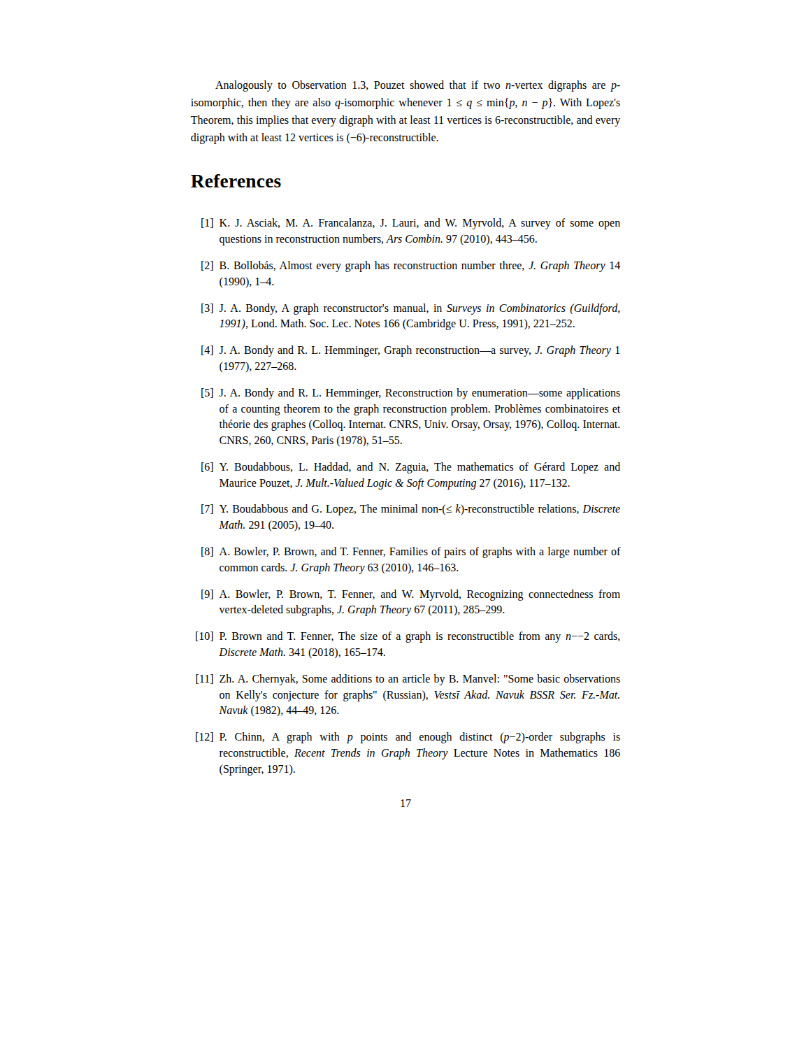Analogously to Observation 1.3, Pouzet showed that if two n-vertex digraphs are p-isomorphic, then they are also q-isomorphic whenever 1 ≤ q ≤ min{p, n − p}. With Lopez's Theorem, this implies that every digraph with at least 11 vertices is 6-reconstructible, and every digraph with at least 12 vertices is (−6)-reconstructible.
References
[1] K. J. Asciak, M. A. Francalanza, J. Lauri, and W. Myrvold, A survey of some open questions in reconstruction numbers, Ars Combin. 97 (2010), 443–456.
[2] B. Bollobás, Almost every graph has reconstruction number three, J. Graph Theory 14 (1990), 1–4.
[3] J. A. Bondy, A graph reconstructor's manual, in Surveys in Combinatorics (Guildford, 1991), Lond. Math. Soc. Lec. Notes 166 (Cambridge U. Press, 1991), 221–252.
[4] J. A. Bondy and R. L. Hemminger, Graph reconstruction—a survey, J. Graph Theory 1 (1977), 227–268.
[5] J. A. Bondy and R. L. Hemminger, Reconstruction by enumeration—some applications of a counting theorem to the graph reconstruction problem. Problèmes combinatoires et théorie des graphes (Colloq. Internat. CNRS, Univ. Orsay, Orsay, 1976), Colloq. Internat. CNRS, 260, CNRS, Paris (1978), 51–55.
[6] Y. Boudabbous, L. Haddad, and N. Zaguia, The mathematics of Gérard Lopez and Maurice Pouzet, J. Mult.-Valued Logic & Soft Computing 27 (2016), 117–132.
[7] Y. Boudabbous and G. Lopez, The minimal non-(≤ k)-reconstructible relations, Discrete Math. 291 (2005), 19–40.
[8] A. Bowler, P. Brown, and T. Fenner, Families of pairs of graphs with a large number of common cards. J. Graph Theory 63 (2010), 146–163.
[9] A. Bowler, P. Brown, T. Fenner, and W. Myrvold, Recognizing connectedness from vertex-deleted subgraphs, J. Graph Theory 67 (2011), 285–299.
[10] P. Brown and T. Fenner, The size of a graph is reconstructible from any n−−2 cards, Discrete Math. 341 (2018), 165–174.
[11] Zh. A. Chernyak, Some additions to an article by B. Manvel: "Some basic observations on Kelly's conjecture for graphs" (Russian), Vestsī Akad. Navuk BSSR Ser. Fz.-Mat. Navuk (1982), 44–49, 126.
[12] P. Chinn, A graph with p points and enough distinct (p−2)-order subgraphs is reconstructible, Recent Trends in Graph Theory Lecture Notes in Mathematics 186 (Springer, 1971).
17